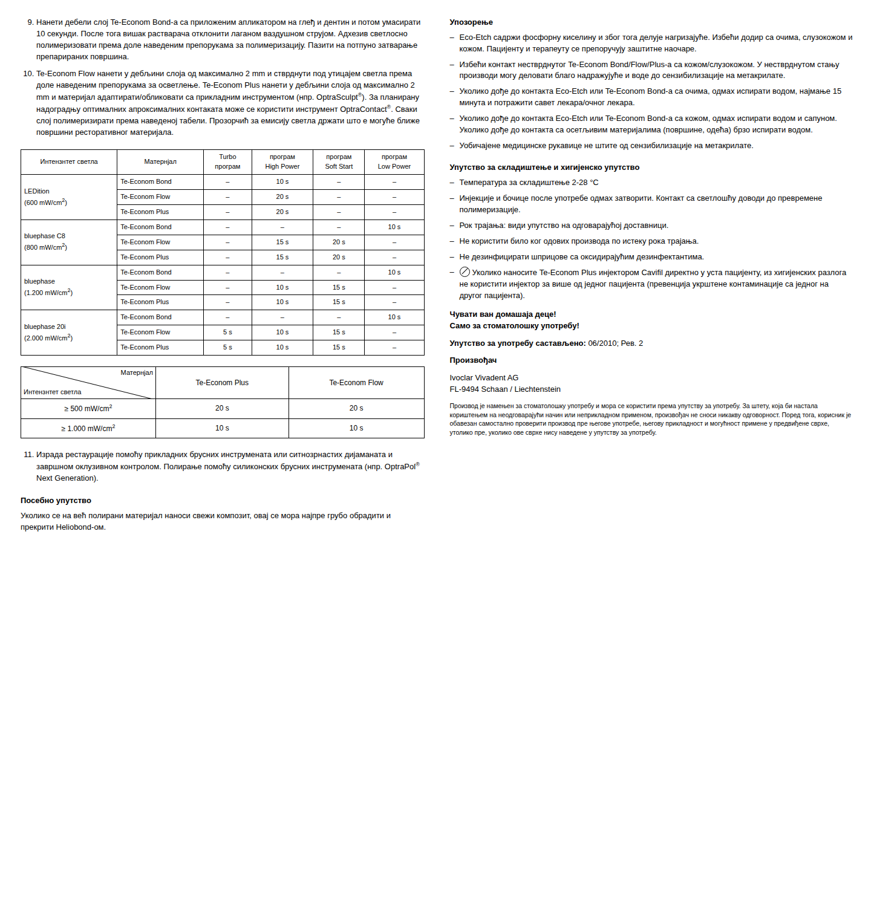Нанети дебели слој Te-Econom Bond-a са приложеним апликатором на глеђ и дентин и потом умасирати 10 секунди. После тога вишак растварача отклонити лаганом ваздушном струјом. Адхезив светлосно полимеризовати према доле наведеним препорукама за полимеризацију. Пазити на потпуно затварање препарираних површина.
Te-Econom Flow нанети у дебљини слоја од максимално 2 mm и стврднути под утицајем светла према доле наведеним препорукама за осветлење. Te-Econom Plus нанети у дебљини слоја од максимално 2 mm и материјал адаптирати/обликовати са прикладним инструментом (нпр. OptraSculpt®). За планирану надоградњу оптималних апроксималних контаката може се користити инструмент OptraContact®. Сваки слој полимеризирати према наведеној табели. Прозорчић за емисију светла држати што е могуће ближе површини ресторативног материјала.
| Интензнтет светла | Матернјал | Turbo програм | програм High Power | програм Soft Start | програм Low Power |
| --- | --- | --- | --- | --- | --- |
| LEDition (600 mW/cm 2 ) | Te-Econom Bond | – | 10 s | – | – |
| Te-Econom Flow | – | 20 s | – | – |
| Te-Econom Plus | – | 20 s | – | – |
| bluephase C8 (800 mW/cm 2 ) | Te-Econom Bond | – | – | – | 10 s |
| Te-Econom Flow | – | 15 s | 20 s | – |
| Te-Econom Plus | – | 15 s | 20 s | – |
| bluephase (1.200 mW/cm 2 ) | Te-Econom Bond | – | – | – | 10 s |
| Te-Econom Flow | – | 10 s | 15 s | – |
| Te-Econom Plus | – | 10 s | 15 s | – |
| bluephase 20i (2.000 mW/cm 2 ) | Te-Econom Bond | – | – | – | 10 s |
| Te-Econom Flow | 5 s | 10 s | 15 s | – |
| Te-Econom Plus | 5 s | 10 s | 15 s | – |
| Матернјал Интензнтет светла | Te-Econom Plus | Te-Econom Flow |
| --- | --- | --- |
| ≥ 500 mW/cm 2 | 20 s | 20 s |
| ≥ 1.000 mW/cm 2 | 10 s | 10 s |
Израда рестаурације помоћу прикладних брусних инструмената или ситнозрнастих дијаманата и завршном оклузивном контролом. Полирање помоћу силиконских брусних инструмената (нпр. OptraPol® Next Generation).
Посебно упутство
Уколико се на већ полирани материјал наноси свежи композит, овај се мора најпре грубо обрадити и прекрити Heliobond-ом.
Упозорење
Eco-Etch садржи фосфорну киселину и због тога делује нагризајуће. Избећи додир са очима, слузокожом и кожом. Пацијенту и терапеуту се препоручују заштитне наочаре.
Избећи контакт нестврднутог Te-Econom Bond/Flow/Plus-a са кожом/слузокожом. У нестврднутом стању производи могу деловати благо надражујуће и воде до сензибилизације на метакрилате.
Уколико дође до контакта Eco-Etch или Te-Econom Bond-a са очима, одмах испирати водом, најмање 15 минута и потражити савет лекара/очног лекара.
Уколико дође до контакта Eco-Etch или Te-Econom Bond-a са кожом, одмах испирати водом и сапуном. Уколико дође до контакта са осетљивим материјалима (површине, одећа) брзо испирати водом.
Уобичајене медицинске рукавице не штите од сензибилизације на метакрилате.
Упутство за складиштење и хигијенско упутство
Температура за складиштење 2-28 °C
Инјекције и бочице после употребе одмах затворити. Контакт са светлошћу доводи до превремене полимеризације.
Рок трајања: види упутство на одговарајућој доставници.
Не користити било ког одових производа по истеку рока трајања.
Не дезинфицирати шприцове са оксидирајућим дезинфектантима.
Уколико наносите Te-Econom Plus инјектором Cavifil директно у уста пацијенту, из хигијенских разлога не користити инјектор за више од једног пацијента (превенција укрштене контаминације са једног на другог пацијента).
Чувати ван домашаја деце!
Само за стоматолошку употребу!
Упутство за употребу састављено: 06/2010; Рев. 2
Произвођач
Ivoclar Vivadent AG
FL-9494 Schaan / Liechtenstein
Производ је намењен за стоматолошку употребу и мора се користити према упутству за употребу. За штету, која би настала кориштењем на неодговарајући начин или неприкладном применом, произвођач не сноси никакву одговорност. Поред тога, корисник је обавезан самостално проверити производ пре његове употребе, његову прикладност и могућност примене у предвиђене сврхе, утолико пре, уколико ове сврхе нису наведене у упутству за употребу.